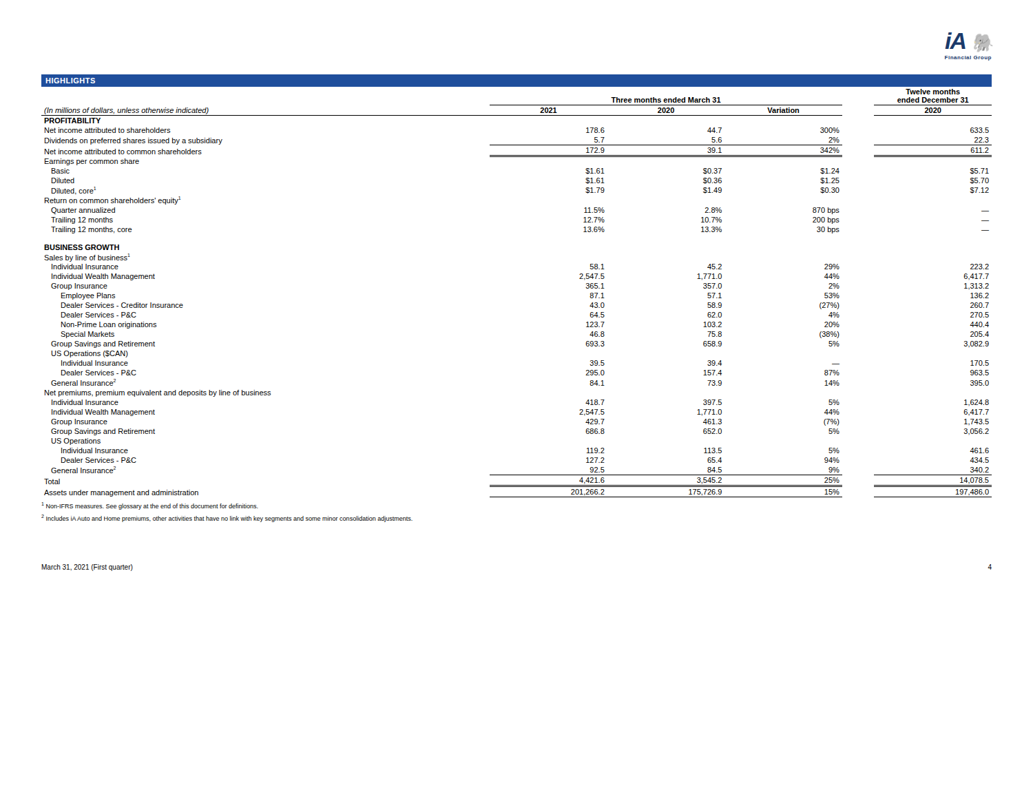iA 🐘
Financial Group
HIGHLIGHTS
| | Three months ended March 31 | | Twelve months ended December 31 |
| (In millions of dollars, unless otherwise indicated) | 2021 | 2020 | Variation | | 2020 |
| PROFITABILITY | | | | | |
| Net income attributed to shareholders | 178.6 | 44.7 | 300% | | 633.5 |
| Dividends on preferred shares issued by a subsidiary | 5.7 | 5.6 | 2% | | 22.3 |
| Net income attributed to common shareholders | 172.9 | 39.1 | 342% | | 611.2 |
| Earnings per common share | | | | | |
| Basic | $1.61 | $0.37 | $1.24 | | $5.71 |
| Diluted | $1.61 | $0.36 | $1.25 | | $5.70 |
| Diluted, core 1 | $1.79 | $1.49 | $0.30 | | $7.12 |
| Return on common shareholders' equity 1 | | | | | |
| Quarter annualized | 11.5% | 2.8% | 870 bps | | — |
| Trailing 12 months | 12.7% | 10.7% | 200 bps | | — |
| Trailing 12 months, core | 13.6% | 13.3% | 30 bps | | — |
| BUSINESS GROWTH | | | | | |
| Sales by line of business 1 | | | | | |
| Individual Insurance | 58.1 | 45.2 | 29% | | 223.2 |
| Individual Wealth Management | 2,547.5 | 1,771.0 | 44% | | 6,417.7 |
| Group Insurance | 365.1 | 357.0 | 2% | | 1,313.2 |
| Employee Plans | 87.1 | 57.1 | 53% | | 136.2 |
| Dealer Services - Creditor Insurance | 43.0 | 58.9 | (27%) | | 260.7 |
| Dealer Services - P&C | 64.5 | 62.0 | 4% | | 270.5 |
| Non-Prime Loan originations | 123.7 | 103.2 | 20% | | 440.4 |
| Special Markets | 46.8 | 75.8 | (38%) | | 205.4 |
| Group Savings and Retirement | 693.3 | 658.9 | 5% | | 3,082.9 |
| US Operations ($CAN) | | | | | |
| Individual Insurance | 39.5 | 39.4 | — | | 170.5 |
| Dealer Services - P&C | 295.0 | 157.4 | 87% | | 963.5 |
| General Insurance 2 | 84.1 | 73.9 | 14% | | 395.0 |
| Net premiums, premium equivalent and deposits by line of business | | | | | |
| Individual Insurance | 418.7 | 397.5 | 5% | | 1,624.8 |
| Individual Wealth Management | 2,547.5 | 1,771.0 | 44% | | 6,417.7 |
| Group Insurance | 429.7 | 461.3 | (7%) | | 1,743.5 |
| Group Savings and Retirement | 686.8 | 652.0 | 5% | | 3,056.2 |
| US Operations | | | | | |
| Individual Insurance | 119.2 | 113.5 | 5% | | 461.6 |
| Dealer Services - P&C | 127.2 | 65.4 | 94% | | 434.5 |
| General Insurance 2 | 92.5 | 84.5 | 9% | | 340.2 |
| Total | 4,421.6 | 3,545.2 | 25% | | 14,078.5 |
| Assets under management and administration | 201,266.2 | 175,726.9 | 15% | | 197,486.0 |
1 Non-IFRS measures. See glossary at the end of this document for definitions.
2 Includes iA Auto and Home premiums, other activities that have no link with key segments and some minor consolidation adjustments.
March 31, 2021 (First quarter) 4